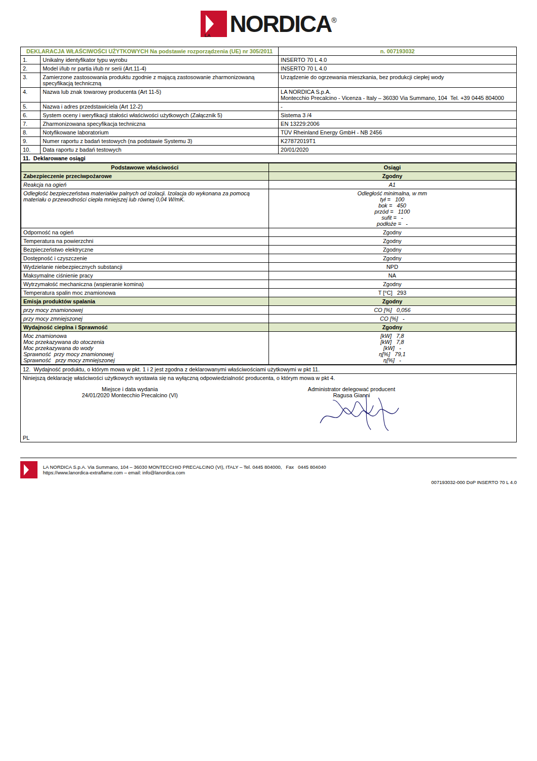LA NORDICA®
| DEKLARACJA WŁAŚCIWOŚCI UŻYTKOWYCH Na podstawie rozporządzenia (UE) nr 305/2011 | n. 007193032 |
| 1. | Unikalny identyfikator typu wyrobu | INSERTO 70 L 4.0 |
| 2. | Model i/lub nr partia i/lub nr serii (Art.11-4) | INSERTO 70 L 4.0 |
| 3. | Zamierzone zastosowania produktu zgodnie z mającą zastosowanie zharmonizowaną specyfikacją techniczną | Urządzenie do ogrzewania mieszkania, bez produkcji ciepłej wody |
| 4. | Nazwa lub znak towarowy producenta (Art 11-5) | LA NORDICA S.p.A. Montecchio Precalcino - Vicenza - Italy – 36030 Via Summano, 104 Tel. +39 0445 804000 |
| 5. | Nazwa i adres przedstawiciela (Art 12-2) | - |
| 6. | System oceny i weryfikacji stałości właściwości użytkowych (Załącznik 5) | Sistema 3 /4 |
| 7. | Zharmonizowana specyfikacja techniczna | EN 13229:2006 |
| 8. | Notyfikowane laboratorium | TÜV Rheinland Energy GmbH - NB 2456 |
| 9. | Numer raportu z badań testowych (na podstawie Systemu 3) | K27872019T1 |
| 10. | Data raportu z badań testowych | 20/01/2020 |
| 11. Deklarowane osiągi |
| / Podstawowe właściwości / Osiągi / / Zabezpieczenie przeciwpożarowe / Zgodny / / Reakcja na ogień / A1 / / Odległość bezpieczeństwa materiałów palnych od izolacji. Izolacja do wykonana za pomocą materiału o przewodności ciepła mniejszej lub równej 0,04 W/mK. / Odległość minimalna, w mm tył = 100 bok = 450 przód = 1100 sufit = - podłoże = - / / Odporność na ogień / Zgodny / / Temperatura na powierzchni / Zgodny / / Bezpieczeństwo elektryczne / Zgodny / / Dostępność i czyszczenie / Zgodny / / Wydzielanie niebezpiecznych substancji / NPD / / Maksymalne ciśnienie pracy / NA / / Wytrzymałość mechaniczna (wspieranie komina) / Zgodny / / Temperatura spalin moc znamionowa / T [°C] 293 / / Emisja produktów spalania / Zgodny / / przy mocy znamionowej / CO [%] 0,056 / / przy mocy zmniejszonej / CO [%] - / / Wydajność cieplna i Sprawność / Zgodny / / Moc znamionowa Moc przekazywana do otoczenia Moc przekazywana do wody Sprawność przy mocy znamionowej Sprawność przy mocy zmniejszonej / [kW] 7,8 [kW] 7,8 [kW] - η[%] 79,1 η[%] - / |
| 12. Wydajność produktu, o którym mowa w pkt. 1 i 2 jest zgodna z deklarowanymi właściwościami użytkowymi w pkt 11. |
| Niniejszą deklarację właściwości użytkowych wystawia się na wyłączną odpowiedzialność producenta, o którym mowa w pkt 4. Miejsce i data wydania 24/01/2020 Montecchio Precalcino (VI) Administrator delegować producent Ragusa Gianni PL |
LA NORDICA S.p.A. Via Summano, 104 – 36030 MONTECCHIO PRECALCINO (VI), ITALY – Tel. 0445 804000, Fax 0445 804040
https://www.lanordica-extraflame.com – email: info@lanordica.com
007193032-000 DoP INSERTO 70 L 4.0